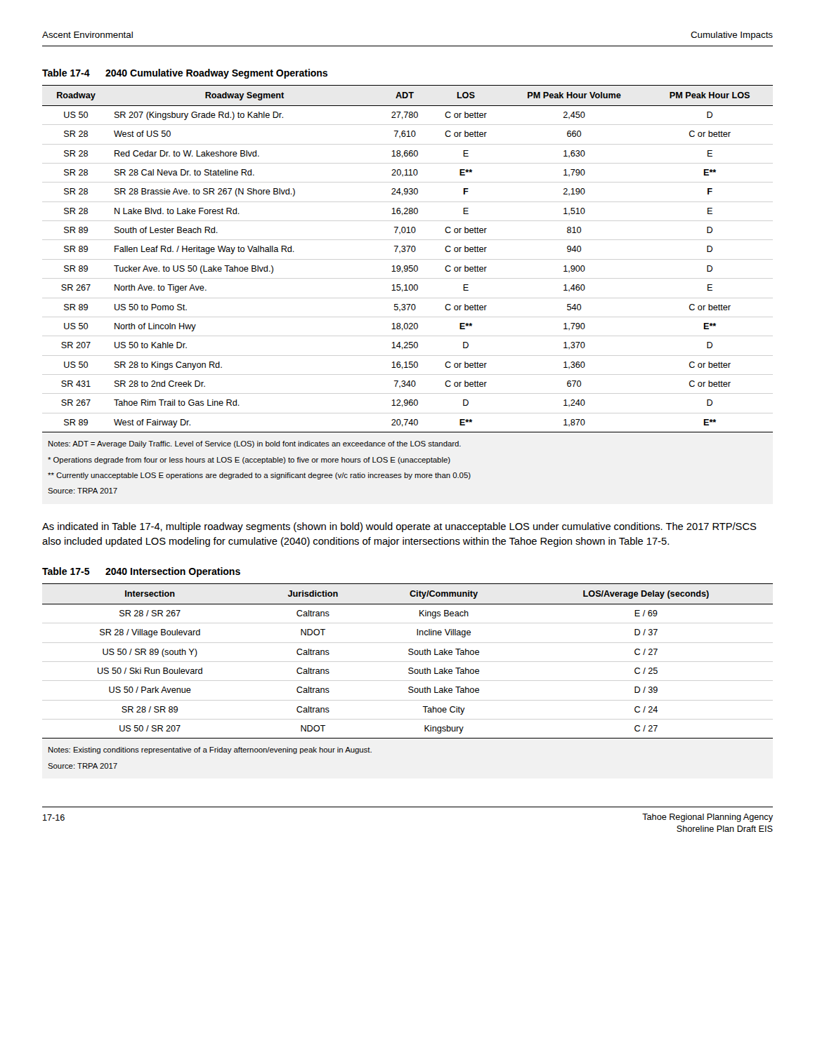Ascent Environmental
Cumulative Impacts
Table 17-42040 Cumulative Roadway Segment Operations
| Roadway | Roadway Segment | ADT | LOS | PM Peak Hour Volume | PM Peak Hour LOS |
| --- | --- | --- | --- | --- | --- |
| US 50 | SR 207 (Kingsbury Grade Rd.) to Kahle Dr. | 27,780 | C or better | 2,450 | D |
| SR 28 | West of US 50 | 7,610 | C or better | 660 | C or better |
| SR 28 | Red Cedar Dr. to W. Lakeshore Blvd. | 18,660 | E | 1,630 | E |
| SR 28 | SR 28 Cal Neva Dr. to Stateline Rd. | 20,110 | E** | 1,790 | E** |
| SR 28 | SR 28 Brassie Ave. to SR 267 (N Shore Blvd.) | 24,930 | F | 2,190 | F |
| SR 28 | N Lake Blvd. to Lake Forest Rd. | 16,280 | E | 1,510 | E |
| SR 89 | South of Lester Beach Rd. | 7,010 | C or better | 810 | D |
| SR 89 | Fallen Leaf Rd. / Heritage Way to Valhalla Rd. | 7,370 | C or better | 940 | D |
| SR 89 | Tucker Ave. to US 50 (Lake Tahoe Blvd.) | 19,950 | C or better | 1,900 | D |
| SR 267 | North Ave. to Tiger Ave. | 15,100 | E | 1,460 | E |
| SR 89 | US 50 to Pomo St. | 5,370 | C or better | 540 | C or better |
| US 50 | North of Lincoln Hwy | 18,020 | E** | 1,790 | E** |
| SR 207 | US 50 to Kahle Dr. | 14,250 | D | 1,370 | D |
| US 50 | SR 28 to Kings Canyon Rd. | 16,150 | C or better | 1,360 | C or better |
| SR 431 | SR 28 to 2nd Creek Dr. | 7,340 | C or better | 670 | C or better |
| SR 267 | Tahoe Rim Trail to Gas Line Rd. | 12,960 | D | 1,240 | D |
| SR 89 | West of Fairway Dr. | 20,740 | E** | 1,870 | E** |
Notes: ADT = Average Daily Traffic. Level of Service (LOS) in bold font indicates an exceedance of the LOS standard.
* Operations degrade from four or less hours at LOS E (acceptable) to five or more hours of LOS E (unacceptable)
** Currently unacceptable LOS E operations are degraded to a significant degree (v/c ratio increases by more than 0.05)
Source: TRPA 2017
As indicated in Table 17-4, multiple roadway segments (shown in bold) would operate at unacceptable LOS under cumulative conditions. The 2017 RTP/SCS also included updated LOS modeling for cumulative (2040) conditions of major intersections within the Tahoe Region shown in Table 17-5.
Table 17-52040 Intersection Operations
| Intersection | Jurisdiction | City/Community | LOS/Average Delay (seconds) |
| --- | --- | --- | --- |
| SR 28 / SR 267 | Caltrans | Kings Beach | E / 69 |
| SR 28 / Village Boulevard | NDOT | Incline Village | D / 37 |
| US 50 / SR 89 (south Y) | Caltrans | South Lake Tahoe | C / 27 |
| US 50 / Ski Run Boulevard | Caltrans | South Lake Tahoe | C / 25 |
| US 50 / Park Avenue | Caltrans | South Lake Tahoe | D / 39 |
| SR 28 / SR 89 | Caltrans | Tahoe City | C / 24 |
| US 50 / SR 207 | NDOT | Kingsbury | C / 27 |
Notes: Existing conditions representative of a Friday afternoon/evening peak hour in August.
Source: TRPA 2017
17-16
Tahoe Regional Planning Agency
Shoreline Plan Draft EIS